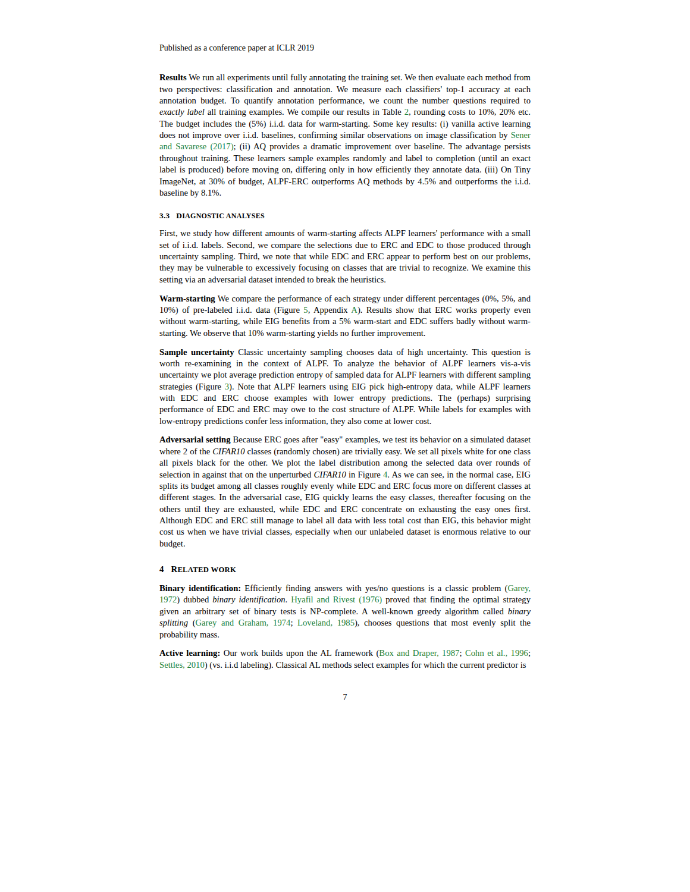Published as a conference paper at ICLR 2019
Results We run all experiments until fully annotating the training set. We then evaluate each method from two perspectives: classification and annotation. We measure each classifiers' top-1 accuracy at each annotation budget. To quantify annotation performance, we count the number questions required to exactly label all training examples. We compile our results in Table 2, rounding costs to 10%, 20% etc. The budget includes the (5%) i.i.d. data for warm-starting. Some key results: (i) vanilla active learning does not improve over i.i.d. baselines, confirming similar observations on image classification by Sener and Savarese (2017); (ii) AQ provides a dramatic improvement over baseline. The advantage persists throughout training. These learners sample examples randomly and label to completion (until an exact label is produced) before moving on, differing only in how efficiently they annotate data. (iii) On Tiny ImageNet, at 30% of budget, ALPF-ERC outperforms AQ methods by 4.5% and outperforms the i.i.d. baseline by 8.1%.
3.3 DIAGNOSTIC ANALYSES
First, we study how different amounts of warm-starting affects ALPF learners' performance with a small set of i.i.d. labels. Second, we compare the selections due to ERC and EDC to those produced through uncertainty sampling. Third, we note that while EDC and ERC appear to perform best on our problems, they may be vulnerable to excessively focusing on classes that are trivial to recognize. We examine this setting via an adversarial dataset intended to break the heuristics.
Warm-starting We compare the performance of each strategy under different percentages (0%, 5%, and 10%) of pre-labeled i.i.d. data (Figure 5, Appendix A). Results show that ERC works properly even without warm-starting, while EIG benefits from a 5% warm-start and EDC suffers badly without warm-starting. We observe that 10% warm-starting yields no further improvement.
Sample uncertainty Classic uncertainty sampling chooses data of high uncertainty. This question is worth re-examining in the context of ALPF. To analyze the behavior of ALPF learners vis-a-vis uncertainty we plot average prediction entropy of sampled data for ALPF learners with different sampling strategies (Figure 3). Note that ALPF learners using EIG pick high-entropy data, while ALPF learners with EDC and ERC choose examples with lower entropy predictions. The (perhaps) surprising performance of EDC and ERC may owe to the cost structure of ALPF. While labels for examples with low-entropy predictions confer less information, they also come at lower cost.
Adversarial setting Because ERC goes after "easy" examples, we test its behavior on a simulated dataset where 2 of the CIFAR10 classes (randomly chosen) are trivially easy. We set all pixels white for one class all pixels black for the other. We plot the label distribution among the selected data over rounds of selection in against that on the unperturbed CIFAR10 in Figure 4. As we can see, in the normal case, EIG splits its budget among all classes roughly evenly while EDC and ERC focus more on different classes at different stages. In the adversarial case, EIG quickly learns the easy classes, thereafter focusing on the others until they are exhausted, while EDC and ERC concentrate on exhausting the easy ones first. Although EDC and ERC still manage to label all data with less total cost than EIG, this behavior might cost us when we have trivial classes, especially when our unlabeled dataset is enormous relative to our budget.
4 RELATED WORK
Binary identification: Efficiently finding answers with yes/no questions is a classic problem (Garey, 1972) dubbed binary identification. Hyafil and Rivest (1976) proved that finding the optimal strategy given an arbitrary set of binary tests is NP-complete. A well-known greedy algorithm called binary splitting (Garey and Graham, 1974; Loveland, 1985), chooses questions that most evenly split the probability mass.
Active learning: Our work builds upon the AL framework (Box and Draper, 1987; Cohn et al., 1996; Settles, 2010) (vs. i.i.d labeling). Classical AL methods select examples for which the current predictor is
7